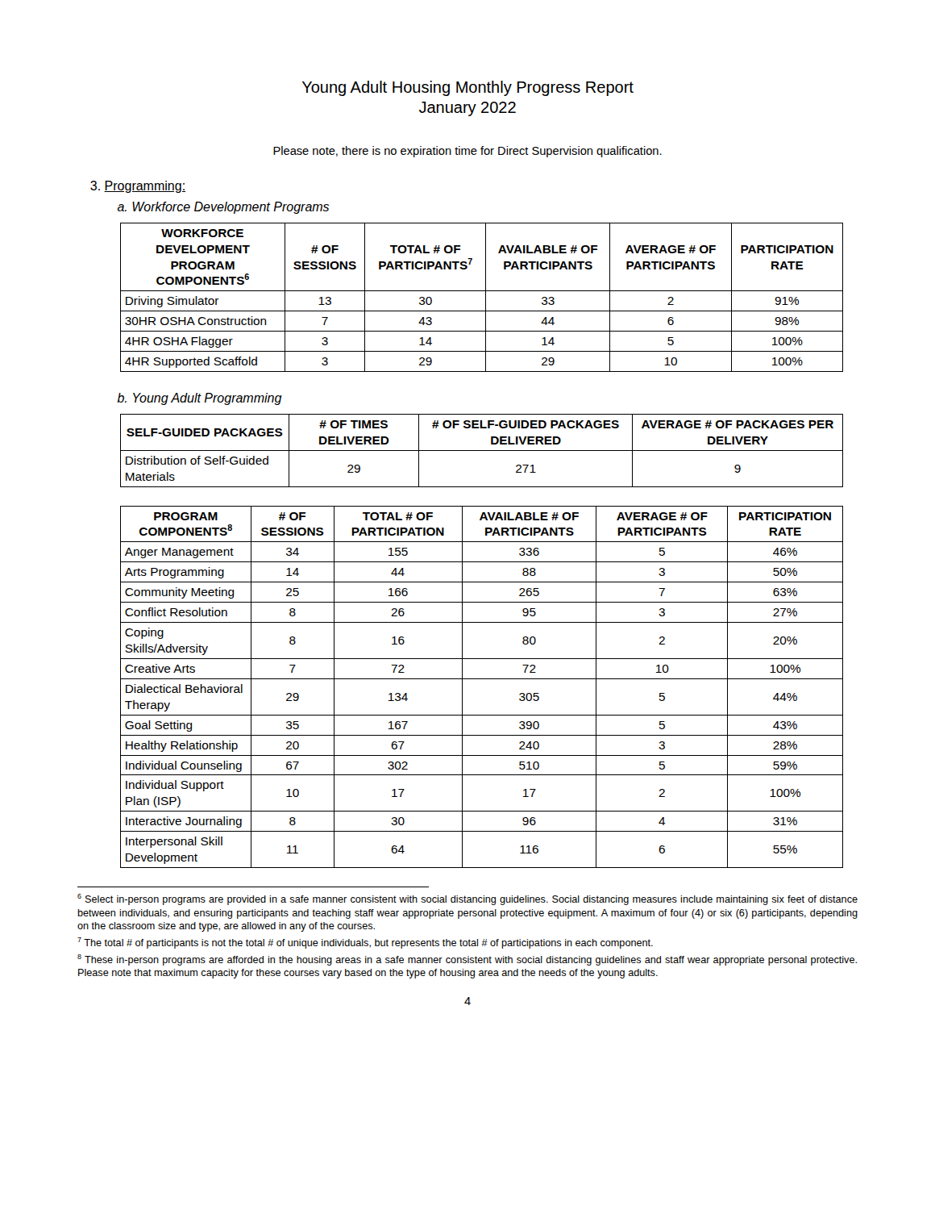Young Adult Housing Monthly Progress Report
January 2022
Please note, there is no expiration time for Direct Supervision qualification.
Programming:
Workforce Development Programs
| WORKFORCE DEVELOPMENT PROGRAM COMPONENTS 6 | # OF SESSIONS | TOTAL # OF PARTICIPANTS 7 | AVAILABLE # OF PARTICIPANTS | AVERAGE # OF PARTICIPANTS | PARTICIPATION RATE |
| --- | --- | --- | --- | --- | --- |
| Driving Simulator | 13 | 30 | 33 | 2 | 91% |
| 30HR OSHA Construction | 7 | 43 | 44 | 6 | 98% |
| 4HR OSHA Flagger | 3 | 14 | 14 | 5 | 100% |
| 4HR Supported Scaffold | 3 | 29 | 29 | 10 | 100% |
Young Adult Programming
| SELF-GUIDED PACKAGES | # OF TIMES DELIVERED | # OF SELF-GUIDED PACKAGES DELIVERED | AVERAGE # OF PACKAGES PER DELIVERY |
| --- | --- | --- | --- |
| Distribution of Self-Guided Materials | 29 | 271 | 9 |
| PROGRAM COMPONENTS 8 | # OF SESSIONS | TOTAL # OF PARTICIPATION | AVAILABLE # OF PARTICIPANTS | AVERAGE # OF PARTICIPANTS | PARTICIPATION RATE |
| --- | --- | --- | --- | --- | --- |
| Anger Management | 34 | 155 | 336 | 5 | 46% |
| Arts Programming | 14 | 44 | 88 | 3 | 50% |
| Community Meeting | 25 | 166 | 265 | 7 | 63% |
| Conflict Resolution | 8 | 26 | 95 | 3 | 27% |
| Coping Skills/Adversity | 8 | 16 | 80 | 2 | 20% |
| Creative Arts | 7 | 72 | 72 | 10 | 100% |
| Dialectical Behavioral Therapy | 29 | 134 | 305 | 5 | 44% |
| Goal Setting | 35 | 167 | 390 | 5 | 43% |
| Healthy Relationship | 20 | 67 | 240 | 3 | 28% |
| Individual Counseling | 67 | 302 | 510 | 5 | 59% |
| Individual Support Plan (ISP) | 10 | 17 | 17 | 2 | 100% |
| Interactive Journaling | 8 | 30 | 96 | 4 | 31% |
| Interpersonal Skill Development | 11 | 64 | 116 | 6 | 55% |
6 Select in-person programs are provided in a safe manner consistent with social distancing guidelines. Social distancing measures include maintaining six feet of distance between individuals, and ensuring participants and teaching staff wear appropriate personal protective equipment. A maximum of four (4) or six (6) participants, depending on the classroom size and type, are allowed in any of the courses.
7 The total # of participants is not the total # of unique individuals, but represents the total # of participations in each component.
8 These in-person programs are afforded in the housing areas in a safe manner consistent with social distancing guidelines and staff wear appropriate personal protective. Please note that maximum capacity for these courses vary based on the type of housing area and the needs of the young adults.
4